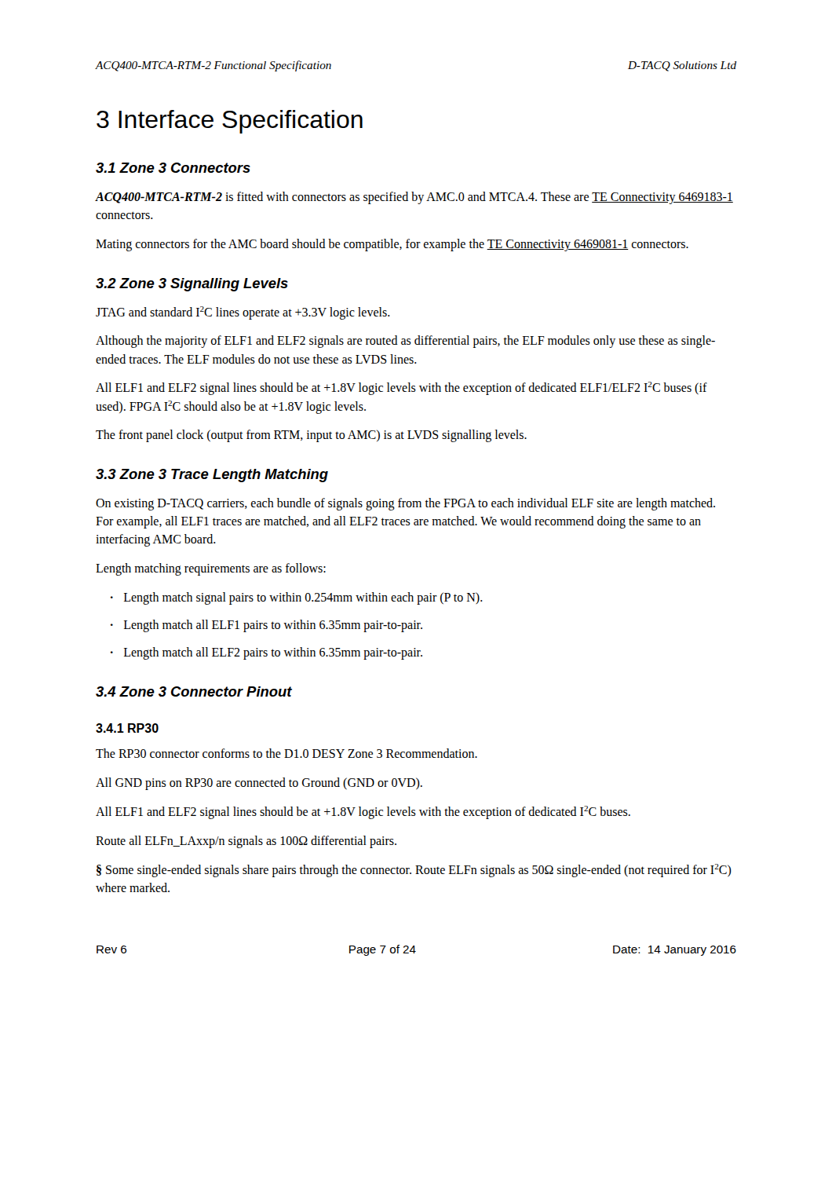ACQ400-MTCA-RTM-2 Functional Specification D-TACQ Solutions Ltd
3 Interface Specification
3.1 Zone 3 Connectors
ACQ400-MTCA-RTM-2 is fitted with connectors as specified by AMC.0 and MTCA.4. These are TE Connectivity 6469183-1 connectors.
Mating connectors for the AMC board should be compatible, for example the TE Connectivity 6469081-1 connectors.
3.2 Zone 3 Signalling Levels
JTAG and standard I2C lines operate at +3.3V logic levels.
Although the majority of ELF1 and ELF2 signals are routed as differential pairs, the ELF modules only use these as single-ended traces. The ELF modules do not use these as LVDS lines.
All ELF1 and ELF2 signal lines should be at +1.8V logic levels with the exception of dedicated ELF1/ELF2 I2C buses (if used). FPGA I2C should also be at +1.8V logic levels.
The front panel clock (output from RTM, input to AMC) is at LVDS signalling levels.
3.3 Zone 3 Trace Length Matching
On existing D-TACQ carriers, each bundle of signals going from the FPGA to each individual ELF site are length matched. For example, all ELF1 traces are matched, and all ELF2 traces are matched. We would recommend doing the same to an interfacing AMC board.
Length matching requirements are as follows:
Length match signal pairs to within 0.254mm within each pair (P to N).
Length match all ELF1 pairs to within 6.35mm pair-to-pair.
Length match all ELF2 pairs to within 6.35mm pair-to-pair.
3.4 Zone 3 Connector Pinout
3.4.1 RP30
The RP30 connector conforms to the D1.0 DESY Zone 3 Recommendation.
All GND pins on RP30 are connected to Ground (GND or 0VD).
All ELF1 and ELF2 signal lines should be at +1.8V logic levels with the exception of dedicated I2C buses.
Route all ELFn_LAxxp/n signals as 100Ω differential pairs.
§ Some single-ended signals share pairs through the connector. Route ELFn signals as 50Ω single-ended (not required for I2C) where marked.
Rev 6 Page 7 of 24 Date: 14 January 2016